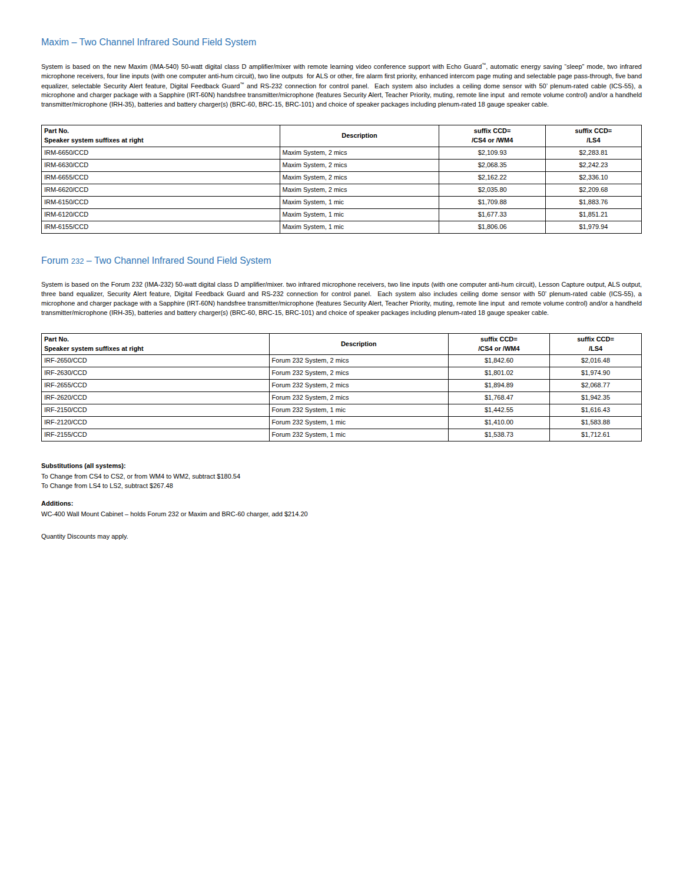Maxim – Two Channel Infrared Sound Field System
System is based on the new Maxim (IMA-540) 50-watt digital class D amplifier/mixer with remote learning video conference support with Echo Guard™, automatic energy saving “sleep” mode, two infrared microphone receivers, four line inputs (with one computer anti-hum circuit), two line outputs for ALS or other, fire alarm first priority, enhanced intercom page muting and selectable page pass-through, five band equalizer, selectable Security Alert feature, Digital Feedback Guard™ and RS-232 connection for control panel. Each system also includes a ceiling dome sensor with 50’ plenum-rated cable (ICS-55), a microphone and charger package with a Sapphire (IRT-60N) handsfree transmitter/microphone (features Security Alert, Teacher Priority, muting, remote line input and remote volume control) and/or a handheld transmitter/microphone (IRH-35), batteries and battery charger(s) (BRC-60, BRC-15, BRC-101) and choice of speaker packages including plenum-rated 18 gauge speaker cable.
| Part No. Speaker system suffixes at right | Description | suffix CCD= /CS4 or /WM4 | suffix CCD= /LS4 |
| --- | --- | --- | --- |
| IRM-6650/CCD | Maxim System, 2 mics | $2,109.93 | $2,283.81 |
| IRM-6630/CCD | Maxim System, 2 mics | $2,068.35 | $2,242.23 |
| IRM-6655/CCD | Maxim System, 2 mics | $2,162.22 | $2,336.10 |
| IRM-6620/CCD | Maxim System, 2 mics | $2,035.80 | $2,209.68 |
| IRM-6150/CCD | Maxim System, 1 mic | $1,709.88 | $1,883.76 |
| IRM-6120/CCD | Maxim System, 1 mic | $1,677.33 | $1,851.21 |
| IRM-6155/CCD | Maxim System, 1 mic | $1,806.06 | $1,979.94 |
Forum 232 – Two Channel Infrared Sound Field System
System is based on the Forum 232 (IMA-232) 50-watt digital class D amplifier/mixer. two infrared microphone receivers, two line inputs (with one computer anti-hum circuit), Lesson Capture output, ALS output, three band equalizer, Security Alert feature, Digital Feedback Guard and RS-232 connection for control panel. Each system also includes ceiling dome sensor with 50’ plenum-rated cable (ICS-55), a microphone and charger package with a Sapphire (IRT-60N) handsfree transmitter/microphone (features Security Alert, Teacher Priority, muting, remote line input and remote volume control) and/or a handheld transmitter/microphone (IRH-35), batteries and battery charger(s) (BRC-60, BRC-15, BRC-101) and choice of speaker packages including plenum-rated 18 gauge speaker cable.
| Part No. Speaker system suffixes at right | Description | suffix CCD= /CS4 or /WM4 | suffix CCD= /LS4 |
| --- | --- | --- | --- |
| IRF-2650/CCD | Forum 232 System, 2 mics | $1,842.60 | $2,016.48 |
| IRF-2630/CCD | Forum 232 System, 2 mics | $1,801.02 | $1,974.90 |
| IRF-2655/CCD | Forum 232 System, 2 mics | $1,894.89 | $2,068.77 |
| IRF-2620/CCD | Forum 232 System, 2 mics | $1,768.47 | $1,942.35 |
| IRF-2150/CCD | Forum 232 System, 1 mic | $1,442.55 | $1,616.43 |
| IRF-2120/CCD | Forum 232 System, 1 mic | $1,410.00 | $1,583.88 |
| IRF-2155/CCD | Forum 232 System, 1 mic | $1,538.73 | $1,712.61 |
Substitutions (all systems):
To Change from CS4 to CS2, or from WM4 to WM2, subtract $180.54
To Change from LS4 to LS2, subtract $267.48
Additions:
WC-400 Wall Mount Cabinet – holds Forum 232 or Maxim and BRC-60 charger, add $214.20
Quantity Discounts may apply.